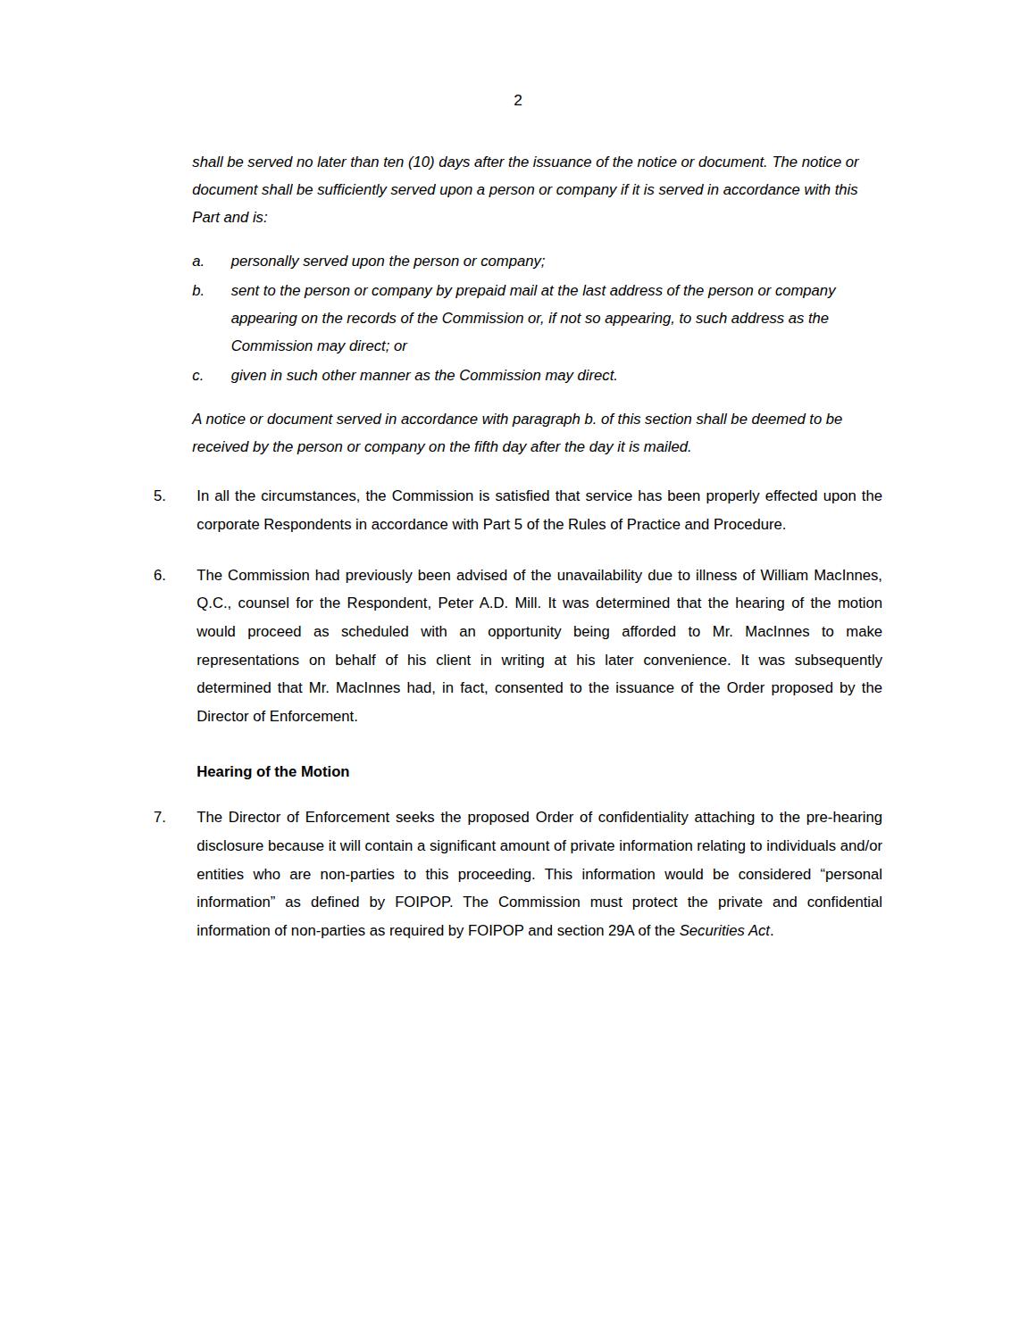2
shall be served no later than ten (10) days after the issuance of the notice or document. The notice or document shall be sufficiently served upon a person or company if it is served in accordance with this Part and is:
a. personally served upon the person or company;
b. sent to the person or company by prepaid mail at the last address of the person or company appearing on the records of the Commission or, if not so appearing, to such address as the Commission may direct; or
c. given in such other manner as the Commission may direct.
A notice or document served in accordance with paragraph b. of this section shall be deemed to be received by the person or company on the fifth day after the day it is mailed.
5. In all the circumstances, the Commission is satisfied that service has been properly effected upon the corporate Respondents in accordance with Part 5 of the Rules of Practice and Procedure.
6. The Commission had previously been advised of the unavailability due to illness of William MacInnes, Q.C., counsel for the Respondent, Peter A.D. Mill. It was determined that the hearing of the motion would proceed as scheduled with an opportunity being afforded to Mr. MacInnes to make representations on behalf of his client in writing at his later convenience. It was subsequently determined that Mr. MacInnes had, in fact, consented to the issuance of the Order proposed by the Director of Enforcement.
Hearing of the Motion
7. The Director of Enforcement seeks the proposed Order of confidentiality attaching to the pre-hearing disclosure because it will contain a significant amount of private information relating to individuals and/or entities who are non-parties to this proceeding. This information would be considered “personal information” as defined by FOIPOP. The Commission must protect the private and confidential information of non-parties as required by FOIPOP and section 29A of the Securities Act.